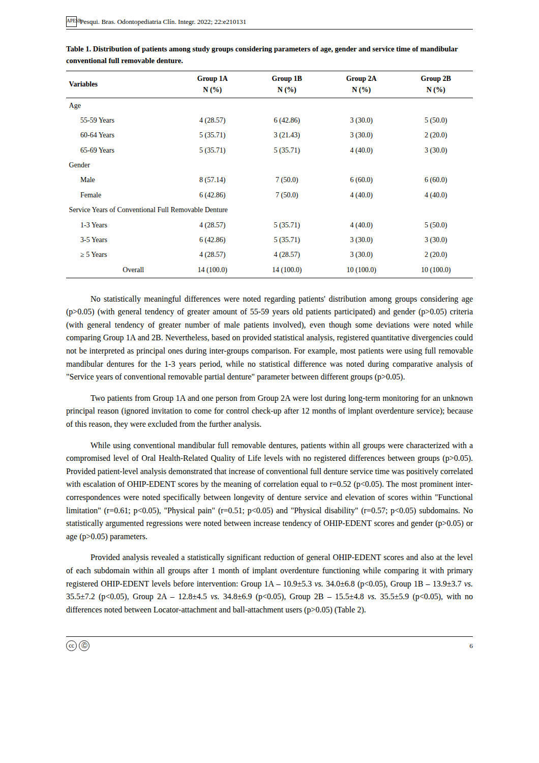APESB Pesqui. Bras. Odontopediatria Clín. Integr. 2022; 22:e210131
Table 1. Distribution of patients among study groups considering parameters of age, gender and service time of mandibular conventional full removable denture.
| Variables | Group 1A N (%) | Group 1B N (%) | Group 2A N (%) | Group 2B N (%) |
| --- | --- | --- | --- | --- |
| Age |
| 55-59 Years | 4 (28.57) | 6 (42.86) | 3 (30.0) | 5 (50.0) |
| 60-64 Years | 5 (35.71) | 3 (21.43) | 3 (30.0) | 2 (20.0) |
| 65-69 Years | 5 (35.71) | 5 (35.71) | 4 (40.0) | 3 (30.0) |
| Gender |
| Male | 8 (57.14) | 7 (50.0) | 6 (60.0) | 6 (60.0) |
| Female | 6 (42.86) | 7 (50.0) | 4 (40.0) | 4 (40.0) |
| Service Years of Conventional Full Removable Denture |
| 1-3 Years | 4 (28.57) | 5 (35.71) | 4 (40.0) | 5 (50.0) |
| 3-5 Years | 6 (42.86) | 5 (35.71) | 3 (30.0) | 3 (30.0) |
| ≥ 5 Years | 4 (28.57) | 4 (28.57) | 3 (30.0) | 2 (20.0) |
| Overall | 14 (100.0) | 14 (100.0) | 10 (100.0) | 10 (100.0) |
No statistically meaningful differences were noted regarding patients' distribution among groups considering age (p>0.05) (with general tendency of greater amount of 55-59 years old patients participated) and gender (p>0.05) criteria (with general tendency of greater number of male patients involved), even though some deviations were noted while comparing Group 1A and 2B. Nevertheless, based on provided statistical analysis, registered quantitative divergencies could not be interpreted as principal ones during inter-groups comparison. For example, most patients were using full removable mandibular dentures for the 1-3 years period, while no statistical difference was noted during comparative analysis of "Service years of conventional removable partial denture" parameter between different groups (p>0.05).
Two patients from Group 1A and one person from Group 2A were lost during long-term monitoring for an unknown principal reason (ignored invitation to come for control check-up after 12 months of implant overdenture service); because of this reason, they were excluded from the further analysis.
While using conventional mandibular full removable dentures, patients within all groups were characterized with a compromised level of Oral Health-Related Quality of Life levels with no registered differences between groups (p>0.05). Provided patient-level analysis demonstrated that increase of conventional full denture service time was positively correlated with escalation of OHIP-EDENT scores by the meaning of correlation equal to r=0.52 (p<0.05). The most prominent inter-correspondences were noted specifically between longevity of denture service and elevation of scores within "Functional limitation" (r=0.61; p<0.05), "Physical pain" (r=0.51; p<0.05) and "Physical disability" (r=0.57; p<0.05) subdomains. No statistically argumented regressions were noted between increase tendency of OHIP-EDENT scores and gender (p>0.05) or age (p>0.05) parameters.
Provided analysis revealed a statistically significant reduction of general OHIP-EDENT scores and also at the level of each subdomain within all groups after 1 month of implant overdenture functioning while comparing it with primary registered OHIP-EDENT levels before intervention: Group 1A – 10.9±5.3 vs. 34.0±6.8 (p<0.05), Group 1B – 13.9±3.7 vs. 35.5±7.2 (p<0.05), Group 2A – 12.8±4.5 vs. 34.8±6.9 (p<0.05), Group 2B – 15.5±4.8 vs. 35.5±5.9 (p<0.05), with no differences noted between Locator-attachment and ball-attachment users (p>0.05) (Table 2).
cc Ⓒ 6